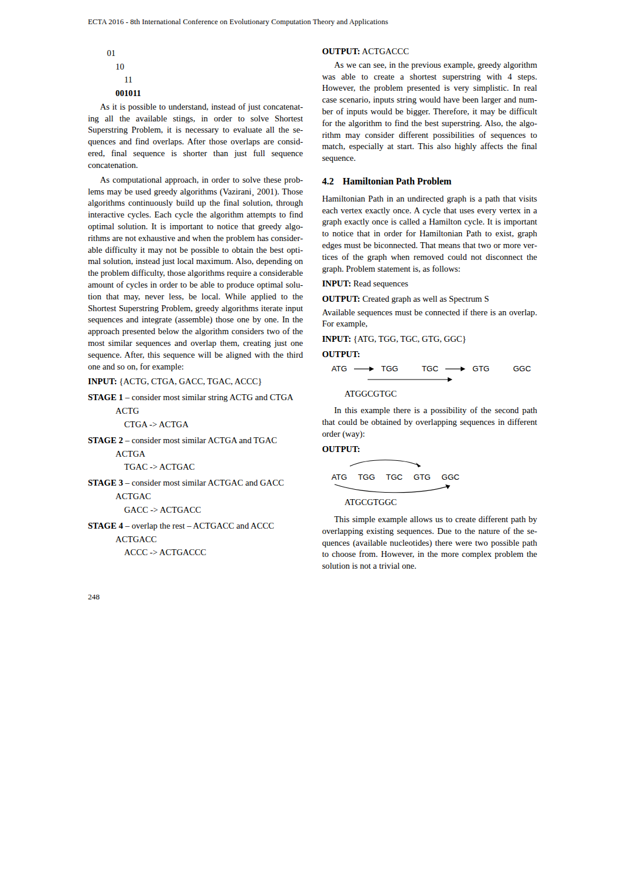ECTA 2016 - 8th International Conference on Evolutionary Computation Theory and Applications
01
10
11
001011
As it is possible to understand, instead of just concatenating all the available stings, in order to solve Shortest Superstring Problem, it is necessary to evaluate all the sequences and find overlaps. After those overlaps are considered, final sequence is shorter than just full sequence concatenation.
As computational approach, in order to solve these problems may be used greedy algorithms (Vazirani¸ 2001). Those algorithms continuously build up the final solution, through interactive cycles. Each cycle the algorithm attempts to find optimal solution. It is important to notice that greedy algorithms are not exhaustive and when the problem has considerable difficulty it may not be possible to obtain the best optimal solution, instead just local maximum. Also, depending on the problem difficulty, those algorithms require a considerable amount of cycles in order to be able to produce optimal solution that may, never less, be local. While applied to the Shortest Superstring Problem, greedy algorithms iterate input sequences and integrate (assemble) those one by one. In the approach presented below the algorithm considers two of the most similar sequences and overlap them, creating just one sequence. After, this sequence will be aligned with the third one and so on, for example:
INPUT: {ACTG, CTGA, GACC, TGAC, ACCC}
STAGE 1 – consider most similar string ACTG and CTGA
ACTG
CTGA -> ACTGA
STAGE 2 – consider most similar ACTGA and TGAC
ACTGA
TGAC -> ACTGAC
STAGE 3 – consider most similar ACTGAC and GACC
ACTGAC
GACC -> ACTGACC
STAGE 4 – overlap the rest – ACTGACC and ACCC
ACTGACC
ACCC -> ACTGACCC
OUTPUT: ACTGACCC
As we can see, in the previous example, greedy algorithm was able to create a shortest superstring with 4 steps. However, the problem presented is very simplistic. In real case scenario, inputs string would have been larger and number of inputs would be bigger. Therefore, it may be difficult for the algorithm to find the best superstring. Also, the algorithm may consider different possibilities of sequences to match, especially at start. This also highly affects the final sequence.
4.2 Hamiltonian Path Problem
Hamiltonian Path in an undirected graph is a path that visits each vertex exactly once. A cycle that uses every vertex in a graph exactly once is called a Hamilton cycle. It is important to notice that in order for Hamiltonian Path to exist, graph edges must be biconnected. That means that two or more vertices of the graph when removed could not disconnect the graph. Problem statement is, as follows:
INPUT: Read sequences
OUTPUT: Created graph as well as Spectrum S
Available sequences must be connected if there is an overlap. For example,
INPUT: {ATG, TGG, TGC, GTG, GGC}
OUTPUT:
ATG TGG TGC GTG GGC
ATGGCGTGC
In this example there is a possibility of the second path that could be obtained by overlapping sequences in different order (way):
OUTPUT:
ATG TGG TGC GTG GGC
ATGCGTGGC
This simple example allows us to create different path by overlapping existing sequences. Due to the nature of the sequences (available nucleotides) there were two possible path to choose from. However, in the more complex problem the solution is not a trivial one.
248